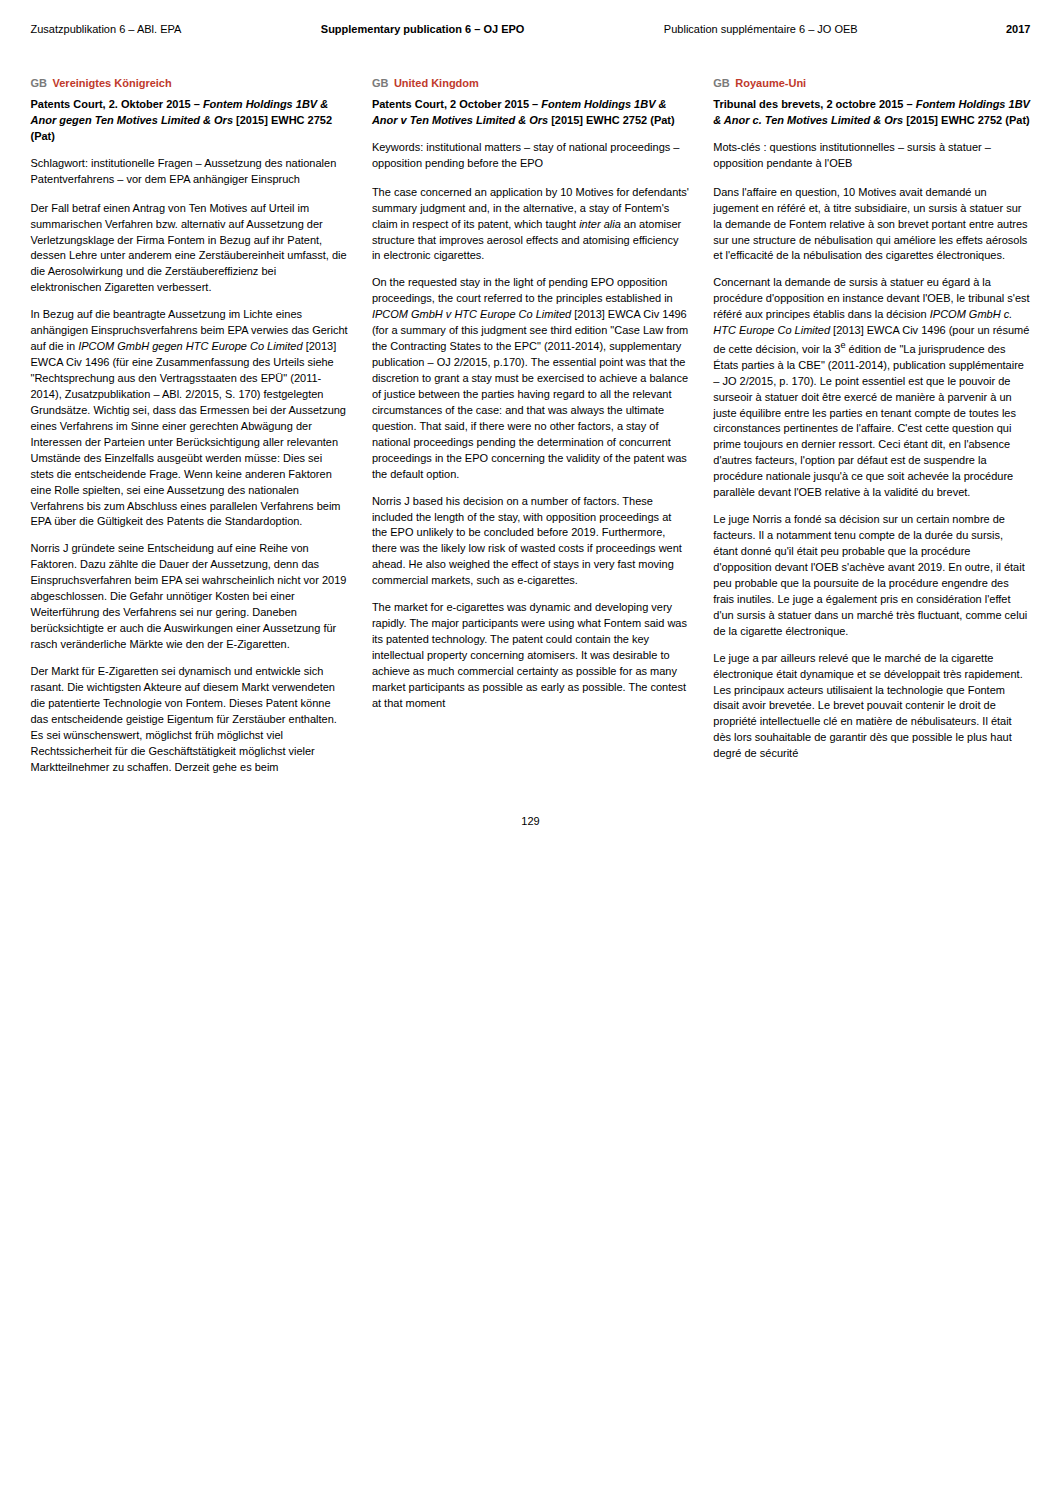Zusatzpublikation 6 – ABl. EPA Supplementary publication 6 – OJ EPO Publication supplémentaire 6 – JO OEB 2017
GB Vereinigtes Königreich
Patents Court, 2. Oktober 2015 – Fontem Holdings 1BV & Anor gegen Ten Motives Limited & Ors [2015] EWHC 2752 (Pat)
Schlagwort: institutionelle Fragen – Aussetzung des nationalen Patentverfahrens – vor dem EPA anhängiger Einspruch
Der Fall betraf einen Antrag von Ten Motives auf Urteil im summarischen Verfahren bzw. alternativ auf Aussetzung der Verletzungsklage der Firma Fontem in Bezug auf ihr Patent, dessen Lehre unter anderem eine Zerstäubereinheit umfasst, die die Aerosolwirkung und die Zerstäubereffizienz bei elektronischen Zigaretten verbessert.
In Bezug auf die beantragte Aussetzung im Lichte eines anhängigen Einspruchsverfahrens beim EPA verwies das Gericht auf die in IPCOM GmbH gegen HTC Europe Co Limited [2013] EWCA Civ 1496 (für eine Zusammenfassung des Urteils siehe "Rechtsprechung aus den Vertragsstaaten des EPÜ" (2011-2014), Zusatzpublikation – ABl. 2/2015, S. 170) festgelegten Grundsätze. Wichtig sei, dass das Ermessen bei der Aussetzung eines Verfahrens im Sinne einer gerechten Abwägung der Interessen der Parteien unter Berücksichtigung aller relevanten Umstände des Einzelfalls ausgeübt werden müsse: Dies sei stets die entscheidende Frage. Wenn keine anderen Faktoren eine Rolle spielten, sei eine Aussetzung des nationalen Verfahrens bis zum Abschluss eines parallelen Verfahrens beim EPA über die Gültigkeit des Patents die Standardoption.
Norris J gründete seine Entscheidung auf eine Reihe von Faktoren. Dazu zählte die Dauer der Aussetzung, denn das Einspruchsverfahren beim EPA sei wahrscheinlich nicht vor 2019 abgeschlossen. Die Gefahr unnötiger Kosten bei einer Weiterführung des Verfahrens sei nur gering. Daneben berücksichtigte er auch die Auswirkungen einer Aussetzung für rasch veränderliche Märkte wie den der E-Zigaretten.
Der Markt für E-Zigaretten sei dynamisch und entwickle sich rasant. Die wichtigsten Akteure auf diesem Markt verwendeten die patentierte Technologie von Fontem. Dieses Patent könne das entscheidende geistige Eigentum für Zerstäuber enthalten. Es sei wünschenswert, möglichst früh möglichst viel Rechtssicherheit für die Geschäftstätigkeit möglichst vieler Marktteilnehmer zu schaffen. Derzeit gehe es beim
GB United Kingdom
Patents Court, 2 October 2015 – Fontem Holdings 1BV & Anor v Ten Motives Limited & Ors [2015] EWHC 2752 (Pat)
Keywords: institutional matters – stay of national proceedings – opposition pending before the EPO
The case concerned an application by 10 Motives for defendants' summary judgment and, in the alternative, a stay of Fontem's claim in respect of its patent, which taught inter alia an atomiser structure that improves aerosol effects and atomising efficiency in electronic cigarettes.
On the requested stay in the light of pending EPO opposition proceedings, the court referred to the principles established in IPCOM GmbH v HTC Europe Co Limited [2013] EWCA Civ 1496 (for a summary of this judgment see third edition "Case Law from the Contracting States to the EPC" (2011-2014), supplementary publication – OJ 2/2015, p.170). The essential point was that the discretion to grant a stay must be exercised to achieve a balance of justice between the parties having regard to all the relevant circumstances of the case: and that was always the ultimate question. That said, if there were no other factors, a stay of national proceedings pending the determination of concurrent proceedings in the EPO concerning the validity of the patent was the default option.
Norris J based his decision on a number of factors. These included the length of the stay, with opposition proceedings at the EPO unlikely to be concluded before 2019. Furthermore, there was the likely low risk of wasted costs if proceedings went ahead. He also weighed the effect of stays in very fast moving commercial markets, such as e-cigarettes.
The market for e-cigarettes was dynamic and developing very rapidly. The major participants were using what Fontem said was its patented technology. The patent could contain the key intellectual property concerning atomisers. It was desirable to achieve as much commercial certainty as possible for as many market participants as possible as early as possible. The contest at that moment
GB Royaume-Uni
Tribunal des brevets, 2 octobre 2015 – Fontem Holdings 1BV & Anor c. Ten Motives Limited & Ors [2015] EWHC 2752 (Pat)
Mots-clés : questions institutionnelles – sursis à statuer – opposition pendante à l'OEB
Dans l'affaire en question, 10 Motives avait demandé un jugement en référé et, à titre subsidiaire, un sursis à statuer sur la demande de Fontem relative à son brevet portant entre autres sur une structure de nébulisation qui améliore les effets aérosols et l'efficacité de la nébulisation des cigarettes électroniques.
Concernant la demande de sursis à statuer eu égard à la procédure d'opposition en instance devant l'OEB, le tribunal s'est référé aux principes établis dans la décision IPCOM GmbH c. HTC Europe Co Limited [2013] EWCA Civ 1496 (pour un résumé de cette décision, voir la 3e édition de "La jurisprudence des États parties à la CBE" (2011-2014), publication supplémentaire – JO 2/2015, p. 170). Le point essentiel est que le pouvoir de surseoir à statuer doit être exercé de manière à parvenir à un juste équilibre entre les parties en tenant compte de toutes les circonstances pertinentes de l'affaire. C'est cette question qui prime toujours en dernier ressort. Ceci étant dit, en l'absence d'autres facteurs, l'option par défaut est de suspendre la procédure nationale jusqu'à ce que soit achevée la procédure parallèle devant l'OEB relative à la validité du brevet.
Le juge Norris a fondé sa décision sur un certain nombre de facteurs. Il a notamment tenu compte de la durée du sursis, étant donné qu'il était peu probable que la procédure d'opposition devant l'OEB s'achève avant 2019. En outre, il était peu probable que la poursuite de la procédure engendre des frais inutiles. Le juge a également pris en considération l'effet d'un sursis à statuer dans un marché très fluctuant, comme celui de la cigarette électronique.
Le juge a par ailleurs relevé que le marché de la cigarette électronique était dynamique et se développait très rapidement. Les principaux acteurs utilisaient la technologie que Fontem disait avoir brevetée. Le brevet pouvait contenir le droit de propriété intellectuelle clé en matière de nébulisateurs. Il était dès lors souhaitable de garantir dès que possible le plus haut degré de sécurité
129